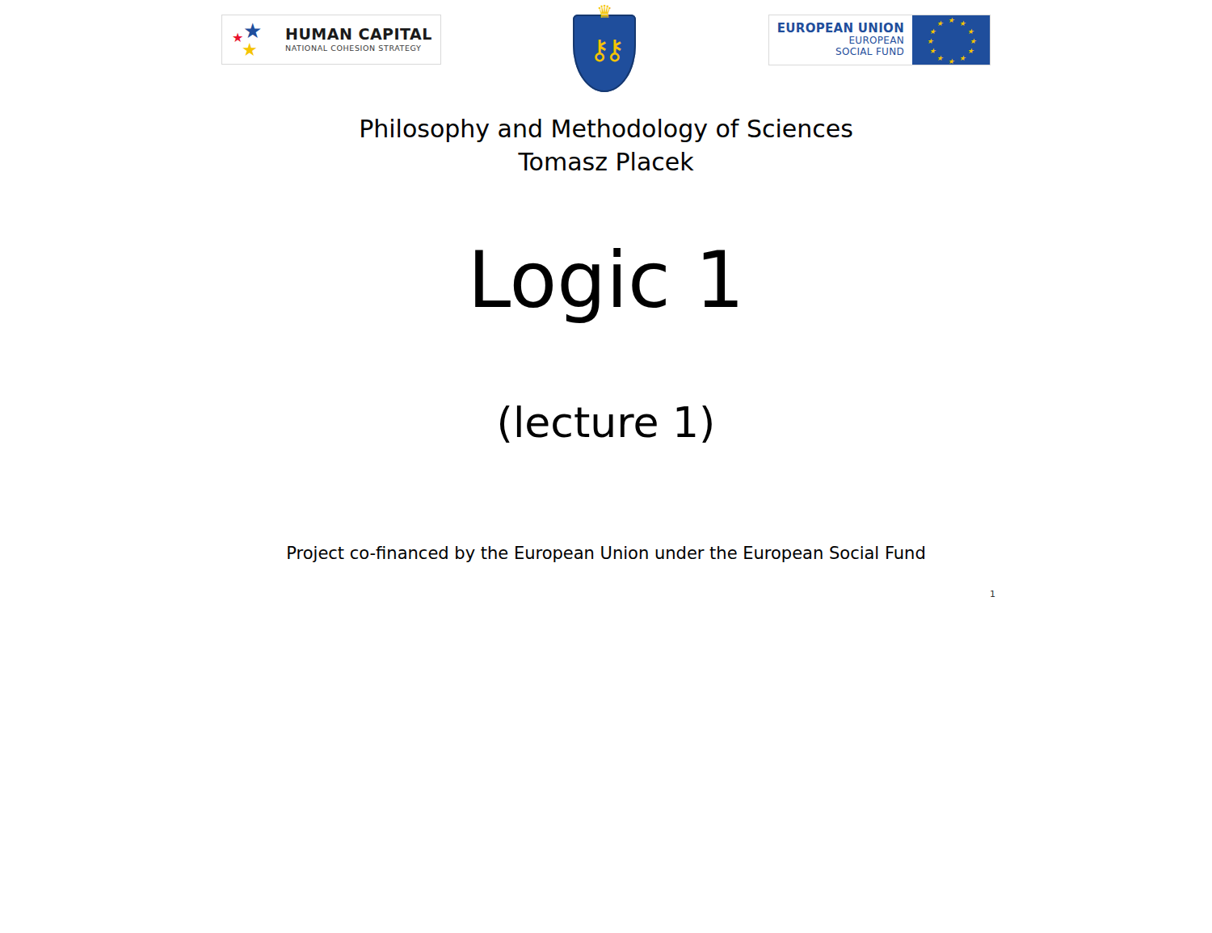★ ★ ★
HUMAN CAPITAL
NATIONAL COHESION STRATEGY
♛
⚷⚷
EUROPEAN UNION
EUROPEAN
SOCIAL FUND
★ ★ ★ ★ ★ ★ ★ ★ ★ ★ ★ ★
Philosophy and Methodology of Sciences Tomasz Placek
Logic 1
(lecture 1)
Project co-financed by the European Union under the European Social Fund
1